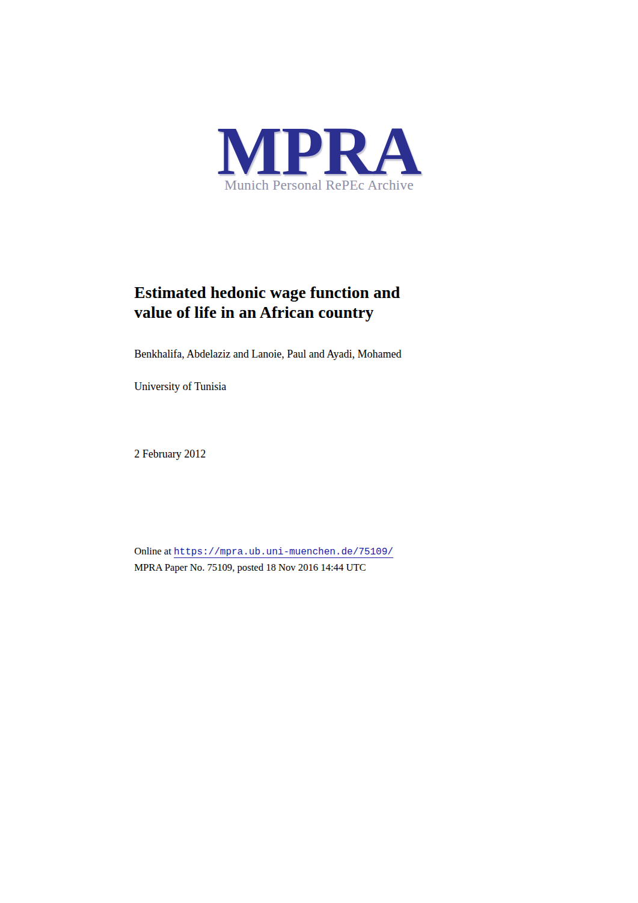MPRA
Munich Personal RePEc Archive
Estimated hedonic wage function and
value of life in an African country
Benkhalifa, Abdelaziz and Lanoie, Paul and Ayadi, Mohamed
University of Tunisia
2 February 2012
Online at https://mpra.ub.uni-muenchen.de/75109/
MPRA Paper No. 75109, posted 18 Nov 2016 14:44 UTC